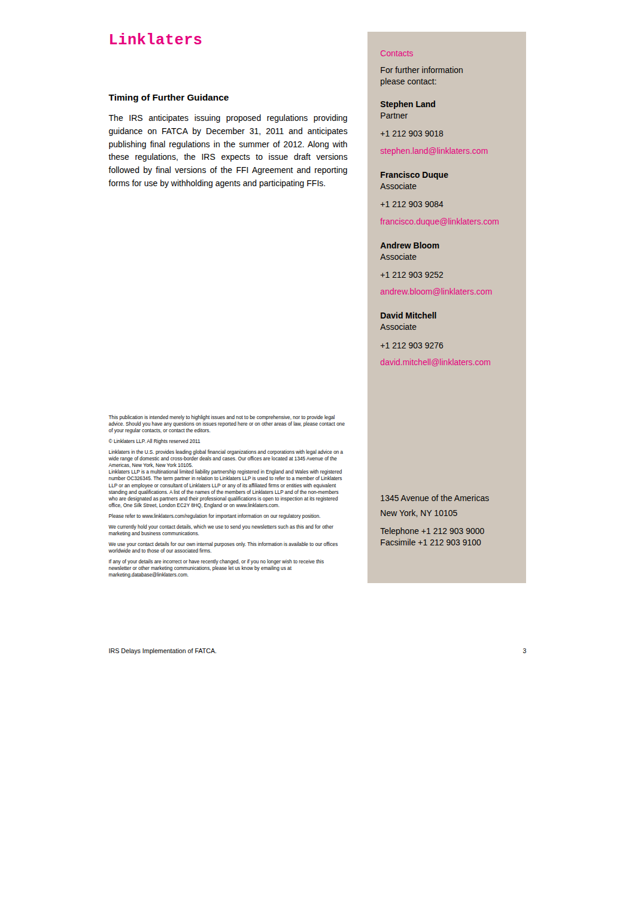Linklaters
Timing of Further Guidance
The IRS anticipates issuing proposed regulations providing guidance on FATCA by December 31, 2011 and anticipates publishing final regulations in the summer of 2012. Along with these regulations, the IRS expects to issue draft versions followed by final versions of the FFI Agreement and reporting forms for use by withholding agents and participating FFIs.
This publication is intended merely to highlight issues and not to be comprehensive, nor to provide legal advice. Should you have any questions on issues reported here or on other areas of law, please contact one of your regular contacts, or contact the editors.
© Linklaters LLP. All Rights reserved 2011
Linklaters in the U.S. provides leading global financial organizations and corporations with legal advice on a wide range of domestic and cross-border deals and cases. Our offices are located at 1345 Avenue of the Americas, New York, New York 10105.
Linklaters LLP is a multinational limited liability partnership registered in England and Wales with registered number OC326345. The term partner in relation to Linklaters LLP is used to refer to a member of Linklaters LLP or an employee or consultant of Linklaters LLP or any of its affiliated firms or entities with equivalent standing and qualifications. A list of the names of the members of Linklaters LLP and of the non-members who are designated as partners and their professional qualifications is open to inspection at its registered office, One Silk Street, London EC2Y 8HQ, England or on www.linklaters.com.
Please refer to www.linklaters.com/regulation for important information on our regulatory position.
We currently hold your contact details, which we use to send you newsletters such as this and for other marketing and business communications.
We use your contact details for our own internal purposes only. This information is available to our offices worldwide and to those of our associated firms.
If any of your details are incorrect or have recently changed, or if you no longer wish to receive this newsletter or other marketing communications, please let us know by emailing us at marketing.database@linklaters.com.
Contacts
For further information
please contact:
Stephen Land
Partner
+1 212 903 9018
stephen.land@linklaters.com
Francisco Duque
Associate
+1 212 903 9084
francisco.duque@linklaters.com
Andrew Bloom
Associate
+1 212 903 9252
andrew.bloom@linklaters.com
David Mitchell
Associate
+1 212 903 9276
david.mitchell@linklaters.com
1345 Avenue of the Americas
New York, NY 10105
Telephone +1 212 903 9000
Facsimile +1 212 903 9100
IRS Delays Implementation of FATCA. 3